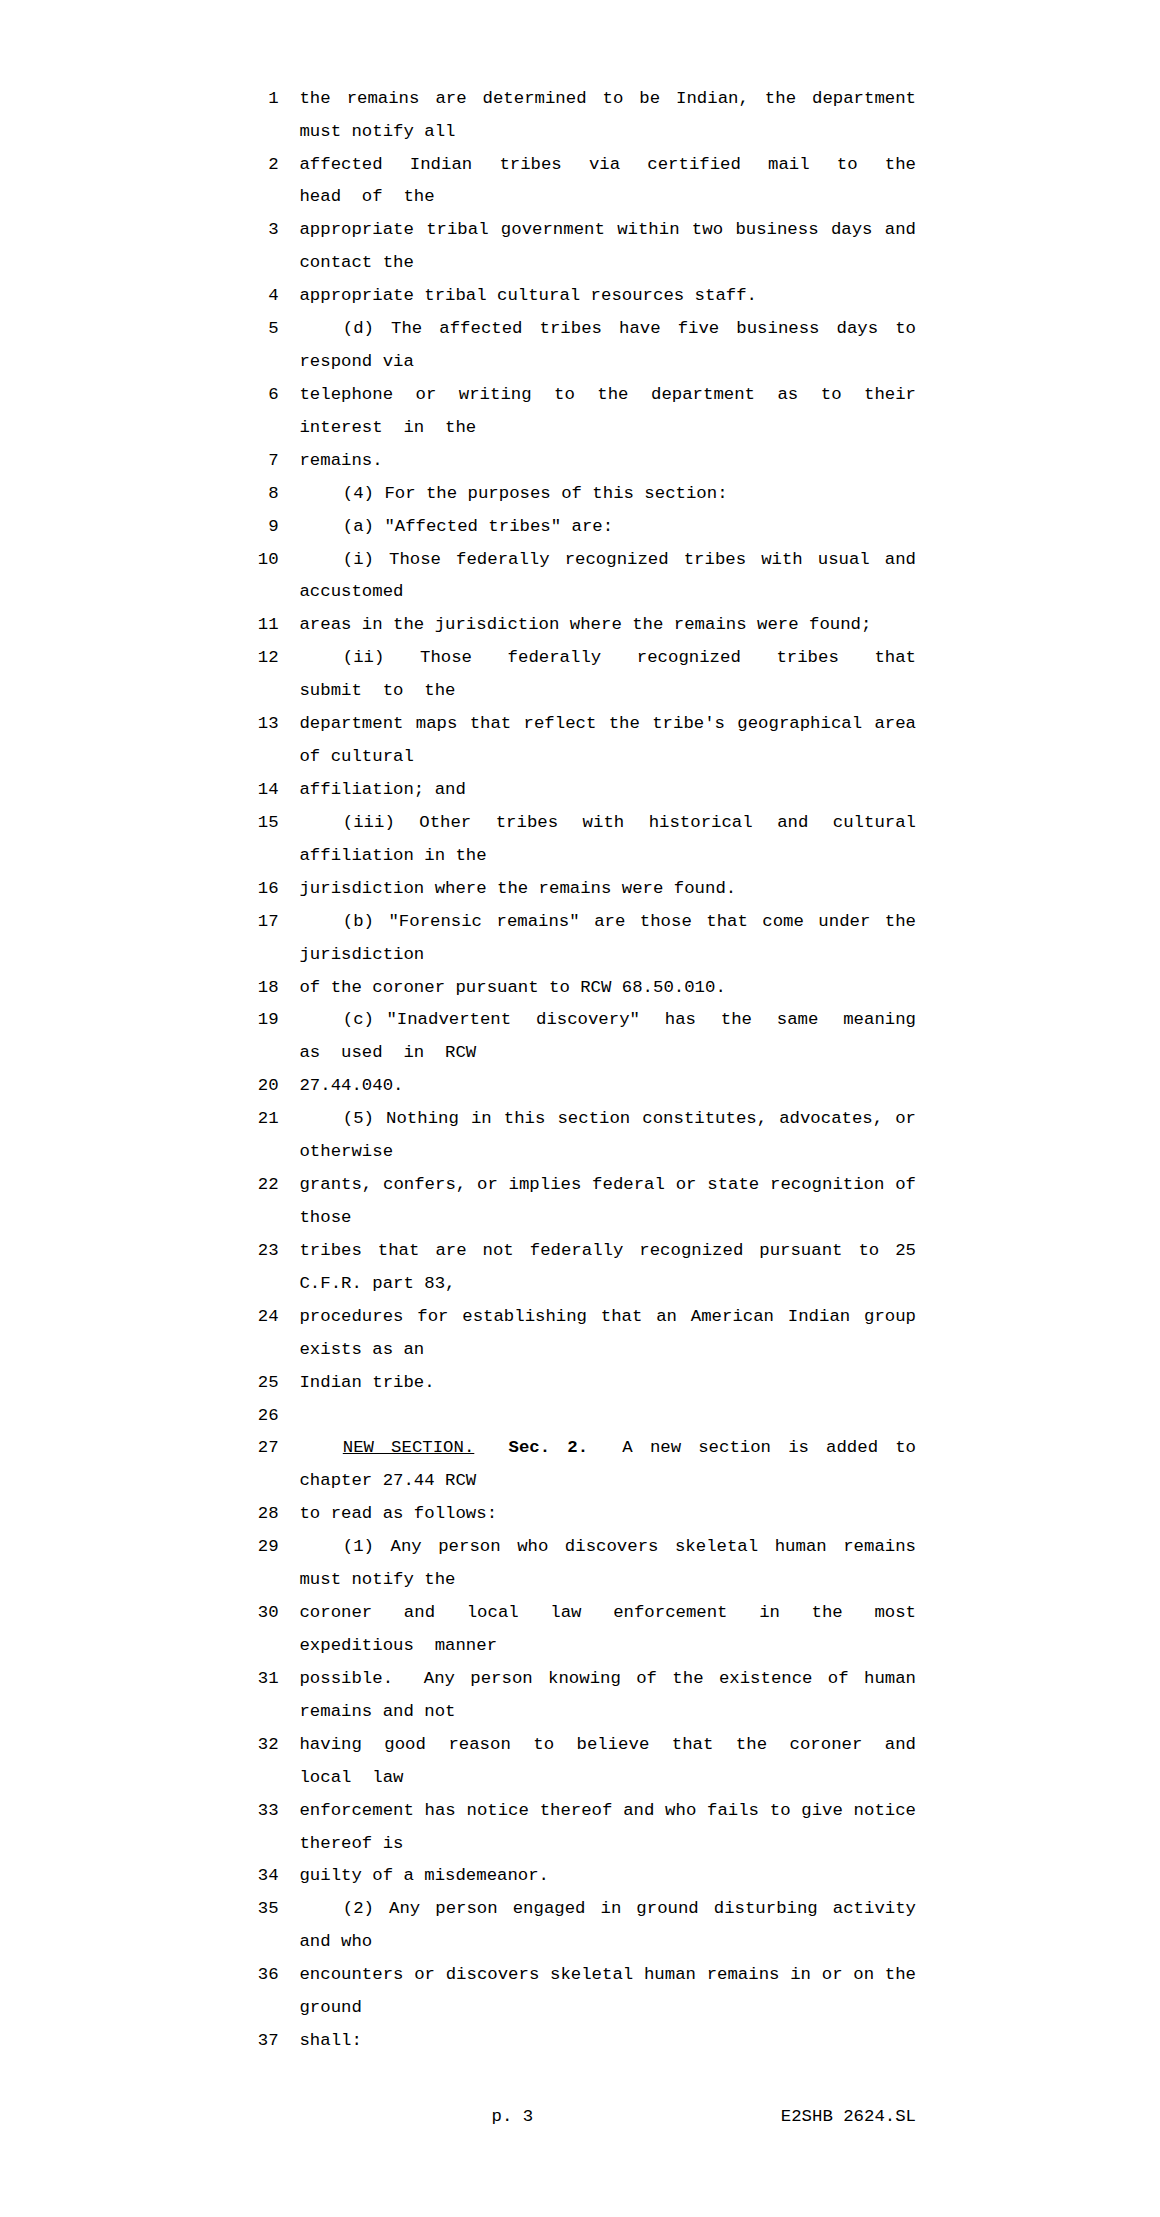the remains are determined to be Indian, the department must notify all
affected Indian tribes via certified mail to the head of the
appropriate tribal government within two business days and contact the
appropriate tribal cultural resources staff.
(d) The affected tribes have five business days to respond via
telephone or writing to the department as to their interest in the
remains.
(4) For the purposes of this section:
(a) "Affected tribes" are:
(i) Those federally recognized tribes with usual and accustomed
areas in the jurisdiction where the remains were found;
(ii) Those federally recognized tribes that submit to the
department maps that reflect the tribe's geographical area of cultural
affiliation; and
(iii) Other tribes with historical and cultural affiliation in the
jurisdiction where the remains were found.
(b) "Forensic remains" are those that come under the jurisdiction
of the coroner pursuant to RCW 68.50.010.
(c) "Inadvertent discovery" has the same meaning as used in RCW
27.44.040.
(5) Nothing in this section constitutes, advocates, or otherwise
grants, confers, or implies federal or state recognition of those
tribes that are not federally recognized pursuant to 25 C.F.R. part 83,
procedures for establishing that an American Indian group exists as an
Indian tribe.
NEW SECTION. Sec. 2. A new section is added to chapter 27.44 RCW
to read as follows:
(1) Any person who discovers skeletal human remains must notify the
coroner and local law enforcement in the most expeditious manner
possible. Any person knowing of the existence of human remains and not
having good reason to believe that the coroner and local law
enforcement has notice thereof and who fails to give notice thereof is
guilty of a misdemeanor.
(2) Any person engaged in ground disturbing activity and who
encounters or discovers skeletal human remains in or on the ground
shall:
p. 3E2SHB 2624.SL